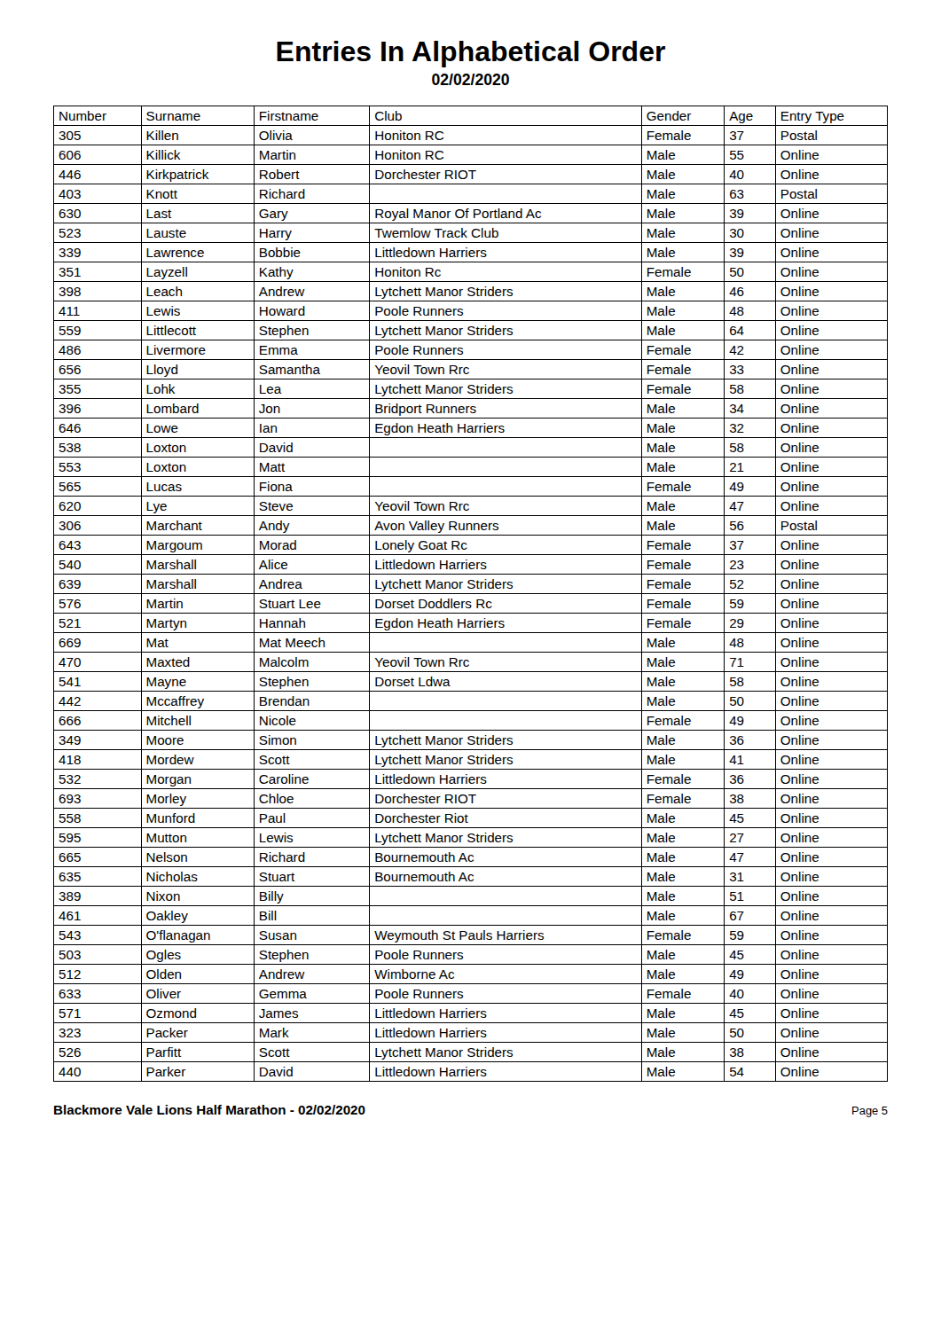Entries In Alphabetical Order
02/02/2020
| Number | Surname | Firstname | Club | Gender | Age | Entry Type |
| --- | --- | --- | --- | --- | --- | --- |
| 305 | Killen | Olivia | Honiton RC | Female | 37 | Postal |
| 606 | Killick | Martin | Honiton RC | Male | 55 | Online |
| 446 | Kirkpatrick | Robert | Dorchester RIOT | Male | 40 | Online |
| 403 | Knott | Richard | | Male | 63 | Postal |
| 630 | Last | Gary | Royal Manor Of Portland Ac | Male | 39 | Online |
| 523 | Lauste | Harry | Twemlow Track Club | Male | 30 | Online |
| 339 | Lawrence | Bobbie | Littledown Harriers | Male | 39 | Online |
| 351 | Layzell | Kathy | Honiton Rc | Female | 50 | Online |
| 398 | Leach | Andrew | Lytchett Manor Striders | Male | 46 | Online |
| 411 | Lewis | Howard | Poole Runners | Male | 48 | Online |
| 559 | Littlecott | Stephen | Lytchett Manor Striders | Male | 64 | Online |
| 486 | Livermore | Emma | Poole Runners | Female | 42 | Online |
| 656 | Lloyd | Samantha | Yeovil Town Rrc | Female | 33 | Online |
| 355 | Lohk | Lea | Lytchett Manor Striders | Female | 58 | Online |
| 396 | Lombard | Jon | Bridport Runners | Male | 34 | Online |
| 646 | Lowe | Ian | Egdon Heath Harriers | Male | 32 | Online |
| 538 | Loxton | David | | Male | 58 | Online |
| 553 | Loxton | Matt | | Male | 21 | Online |
| 565 | Lucas | Fiona | | Female | 49 | Online |
| 620 | Lye | Steve | Yeovil Town Rrc | Male | 47 | Online |
| 306 | Marchant | Andy | Avon Valley Runners | Male | 56 | Postal |
| 643 | Margoum | Morad | Lonely Goat Rc | Female | 37 | Online |
| 540 | Marshall | Alice | Littledown Harriers | Female | 23 | Online |
| 639 | Marshall | Andrea | Lytchett Manor Striders | Female | 52 | Online |
| 576 | Martin | Stuart Lee | Dorset Doddlers Rc | Female | 59 | Online |
| 521 | Martyn | Hannah | Egdon Heath Harriers | Female | 29 | Online |
| 669 | Mat | Mat Meech | | Male | 48 | Online |
| 470 | Maxted | Malcolm | Yeovil Town Rrc | Male | 71 | Online |
| 541 | Mayne | Stephen | Dorset Ldwa | Male | 58 | Online |
| 442 | Mccaffrey | Brendan | | Male | 50 | Online |
| 666 | Mitchell | Nicole | | Female | 49 | Online |
| 349 | Moore | Simon | Lytchett Manor Striders | Male | 36 | Online |
| 418 | Mordew | Scott | Lytchett Manor Striders | Male | 41 | Online |
| 532 | Morgan | Caroline | Littledown Harriers | Female | 36 | Online |
| 693 | Morley | Chloe | Dorchester RIOT | Female | 38 | Online |
| 558 | Munford | Paul | Dorchester Riot | Male | 45 | Online |
| 595 | Mutton | Lewis | Lytchett Manor Striders | Male | 27 | Online |
| 665 | Nelson | Richard | Bournemouth Ac | Male | 47 | Online |
| 635 | Nicholas | Stuart | Bournemouth Ac | Male | 31 | Online |
| 389 | Nixon | Billy | | Male | 51 | Online |
| 461 | Oakley | Bill | | Male | 67 | Online |
| 543 | O'flanagan | Susan | Weymouth St Pauls Harriers | Female | 59 | Online |
| 503 | Ogles | Stephen | Poole Runners | Male | 45 | Online |
| 512 | Olden | Andrew | Wimborne Ac | Male | 49 | Online |
| 633 | Oliver | Gemma | Poole Runners | Female | 40 | Online |
| 571 | Ozmond | James | Littledown Harriers | Male | 45 | Online |
| 323 | Packer | Mark | Littledown Harriers | Male | 50 | Online |
| 526 | Parfitt | Scott | Lytchett Manor Striders | Male | 38 | Online |
| 440 | Parker | David | Littledown Harriers | Male | 54 | Online |
Blackmore Vale Lions Half Marathon - 02/02/2020 Page 5